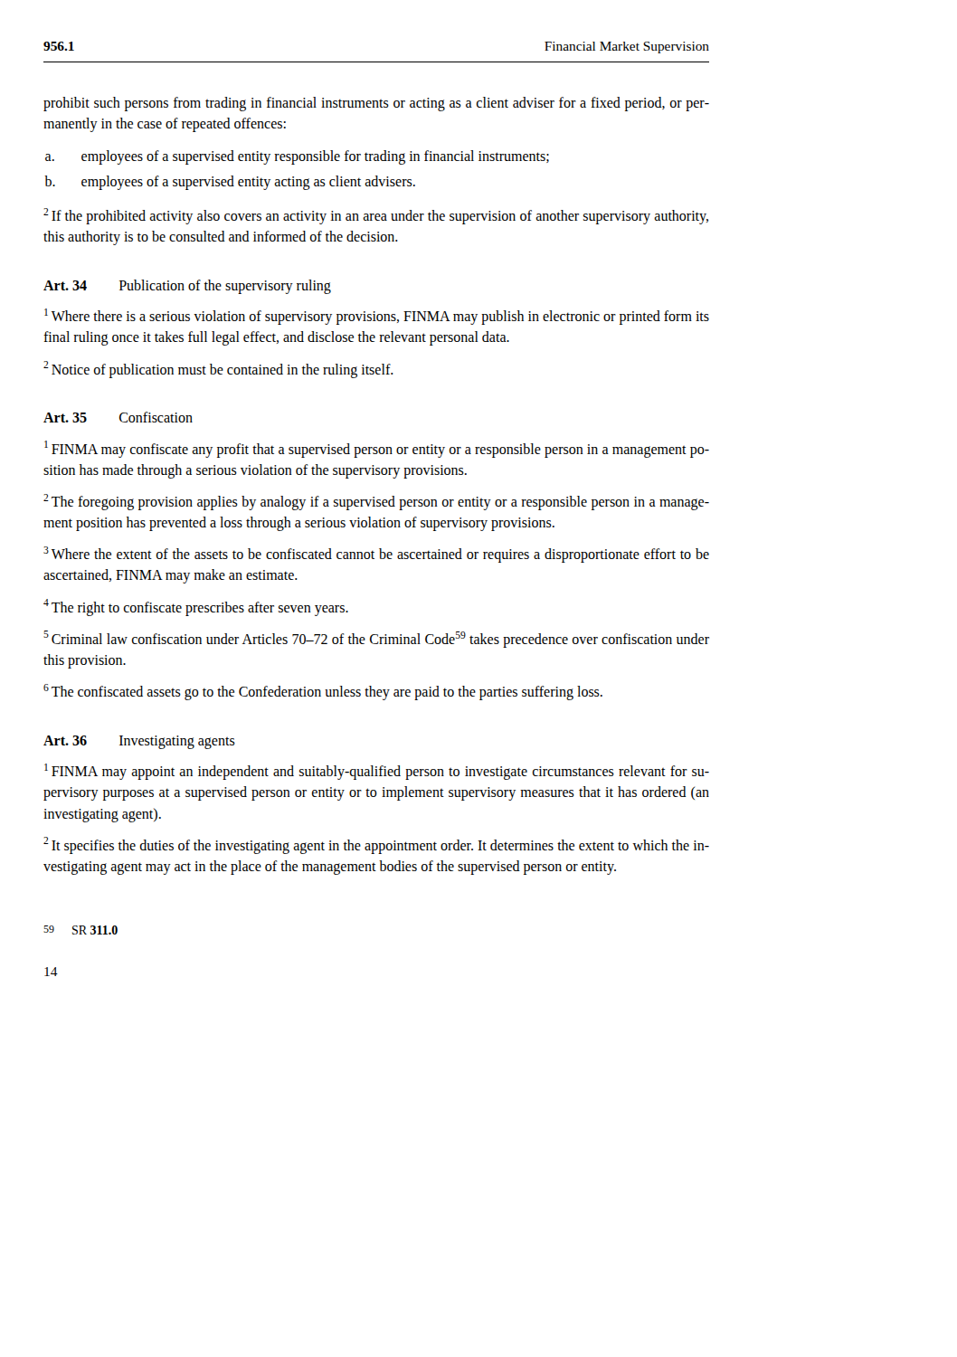956.1 Financial Market Supervision
prohibit such persons from trading in financial instruments or acting as a client adviser for a fixed period, or permanently in the case of repeated offences:
a. employees of a supervised entity responsible for trading in financial instruments;
b. employees of a supervised entity acting as client advisers.
2If the prohibited activity also covers an activity in an area under the supervision of another supervisory authority, this authority is to be consulted and informed of the decision.
Art. 34 Publication of the supervisory ruling
1Where there is a serious violation of supervisory provisions, FINMA may publish in electronic or printed form its final ruling once it takes full legal effect, and disclose the relevant personal data.
2Notice of publication must be contained in the ruling itself.
Art. 35 Confiscation
1FINMA may confiscate any profit that a supervised person or entity or a responsible person in a management position has made through a serious violation of the supervisory provisions.
2The foregoing provision applies by analogy if a supervised person or entity or a responsible person in a management position has prevented a loss through a serious violation of supervisory provisions.
3Where the extent of the assets to be confiscated cannot be ascertained or requires a disproportionate effort to be ascertained, FINMA may make an estimate.
4The right to confiscate prescribes after seven years.
5Criminal law confiscation under Articles 70–72 of the Criminal Code59 takes precedence over confiscation under this provision.
6The confiscated assets go to the Confederation unless they are paid to the parties suffering loss.
Art. 36 Investigating agents
1FINMA may appoint an independent and suitably-qualified person to investigate circumstances relevant for supervisory purposes at a supervised person or entity or to implement supervisory measures that it has ordered (an investigating agent).
2It specifies the duties of the investigating agent in the appointment order. It determines the extent to which the investigating agent may act in the place of the management bodies of the supervised person or entity.
59 SR 311.0
14